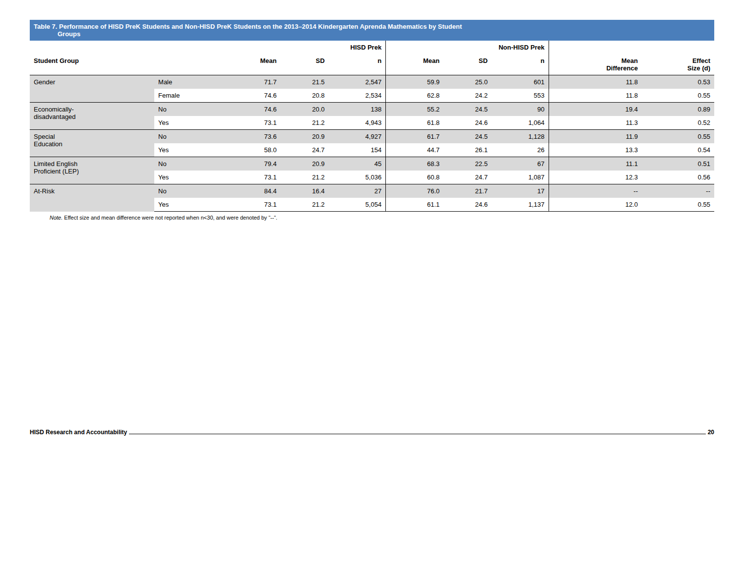Table 7. Performance of HISD PreK Students and Non-HISD PreK Students on the 2013–2014 Kindergarten Aprenda Mathematics by Student Groups
| | HISD Prek | Non-HISD Prek | |
| --- | --- | --- | --- |
| Student Group | Mean | SD | n | Mean | SD | n | Mean Difference | Effect Size (d) |
| Gender | Male | 71.7 | 21.5 | 2,547 | 59.9 | 25.0 | 601 | 11.8 | 0.53 |
| Female | 74.6 | 20.8 | 2,534 | 62.8 | 24.2 | 553 | 11.8 | 0.55 |
| Economically- disadvantaged | No | 74.6 | 20.0 | 138 | 55.2 | 24.5 | 90 | 19.4 | 0.89 |
| Yes | 73.1 | 21.2 | 4,943 | 61.8 | 24.6 | 1,064 | 11.3 | 0.52 |
| Special Education | No | 73.6 | 20.9 | 4,927 | 61.7 | 24.5 | 1,128 | 11.9 | 0.55 |
| Yes | 58.0 | 24.7 | 154 | 44.7 | 26.1 | 26 | 13.3 | 0.54 |
| Limited English Proficient (LEP) | No | 79.4 | 20.9 | 45 | 68.3 | 22.5 | 67 | 11.1 | 0.51 |
| Yes | 73.1 | 21.2 | 5,036 | 60.8 | 24.7 | 1,087 | 12.3 | 0.56 |
| At-Risk | No | 84.4 | 16.4 | 27 | 76.0 | 21.7 | 17 | -- | -- |
| Yes | 73.1 | 21.2 | 5,054 | 61.1 | 24.6 | 1,137 | 12.0 | 0.55 |
Note. Effect size and mean difference were not reported when n<30, and were denoted by “--“.
HISD Research and Accountability 20